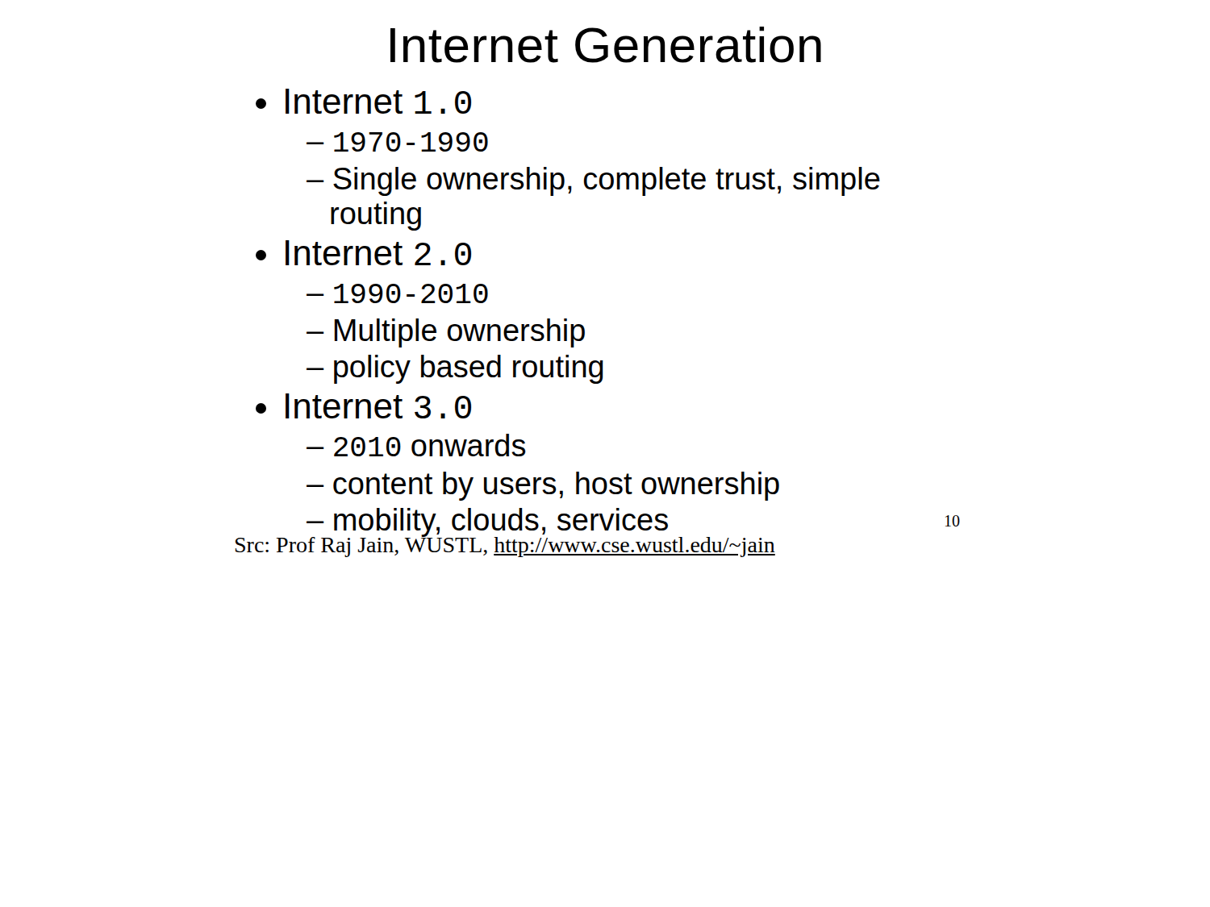Internet Generation
Internet 1.0
1970-1990
Single ownership, complete trust, simple routing
Internet 2.0
1990-2010
Multiple ownership
policy based routing
Internet 3.0
2010 onwards
content by users, host ownership
mobility, clouds, services
10
Src: Prof Raj Jain, WUSTL, http://www.cse.wustl.edu/~jain